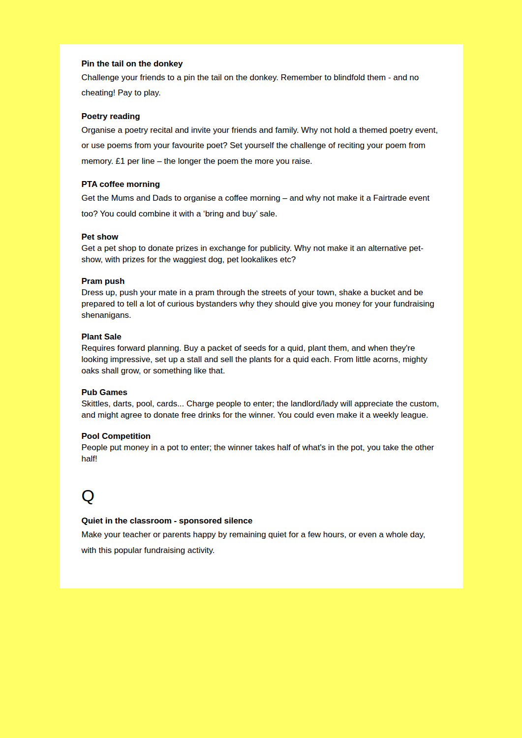Pin the tail on the donkey
Challenge your friends to a pin the tail on the donkey. Remember to blindfold them - and no cheating! Pay to play.
Poetry reading
Organise a poetry recital and invite your friends and family. Why not hold a themed poetry event, or use poems from your favourite poet? Set yourself the challenge of reciting your poem from memory. £1 per line – the longer the poem the more you raise.
PTA coffee morning
Get the Mums and Dads to organise a coffee morning – and why not make it a Fairtrade event too? You could combine it with a ‘bring and buy’ sale.
Pet show
Get a pet shop to donate prizes in exchange for publicity. Why not make it an alternative pet-show, with prizes for the waggiest dog, pet lookalikes etc?
Pram push
Dress up, push your mate in a pram through the streets of your town, shake a bucket and be prepared to tell a lot of curious bystanders why they should give you money for your fundraising shenanigans.
Plant Sale
Requires forward planning. Buy a packet of seeds for a quid, plant them, and when they're looking impressive, set up a stall and sell the plants for a quid each. From little acorns, mighty oaks shall grow, or something like that.
Pub Games
Skittles, darts, pool, cards... Charge people to enter; the landlord/lady will appreciate the custom, and might agree to donate free drinks for the winner. You could even make it a weekly league.
Pool Competition
People put money in a pot to enter; the winner takes half of what's in the pot, you take the other half!
Q
Quiet in the classroom - sponsored silence
Make your teacher or parents happy by remaining quiet for a few hours, or even a whole day, with this popular fundraising activity.